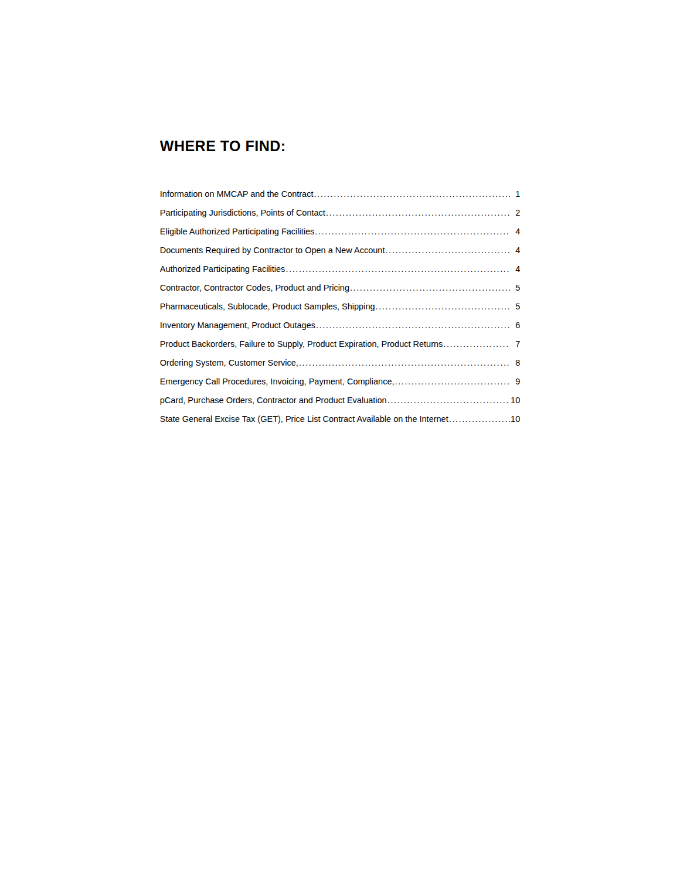WHERE TO FIND:
Information on MMCAP and the Contract ................................................................................. 1
Participating Jurisdictions, Points of Contact ............................................................................ 2
Eligible Authorized Participating Facilities ................................................................................... 4
Documents Required by Contractor to Open a New Account .................................................... 4
Authorized Participating Facilities ............................................................................................. 4
Contractor, Contractor Codes, Product and Pricing .................................................................... 5
Pharmaceuticals, Sublocade, Product Samples, Shipping ........................................................ 5
Inventory Management, Product Outages ................................................................................ 6
Product Backorders, Failure to Supply, Product Expiration, Product Returns ............................. 7
Ordering System, Customer Service, ........................................................................................ 8
Emergency Call Procedures, Invoicing, Payment, Compliance, ................................................ 9
pCard, Purchase Orders, Contractor and Product Evaluation ................................................... 10
State General Excise Tax (GET), Price List Contract Available on the Internet ......................... 10